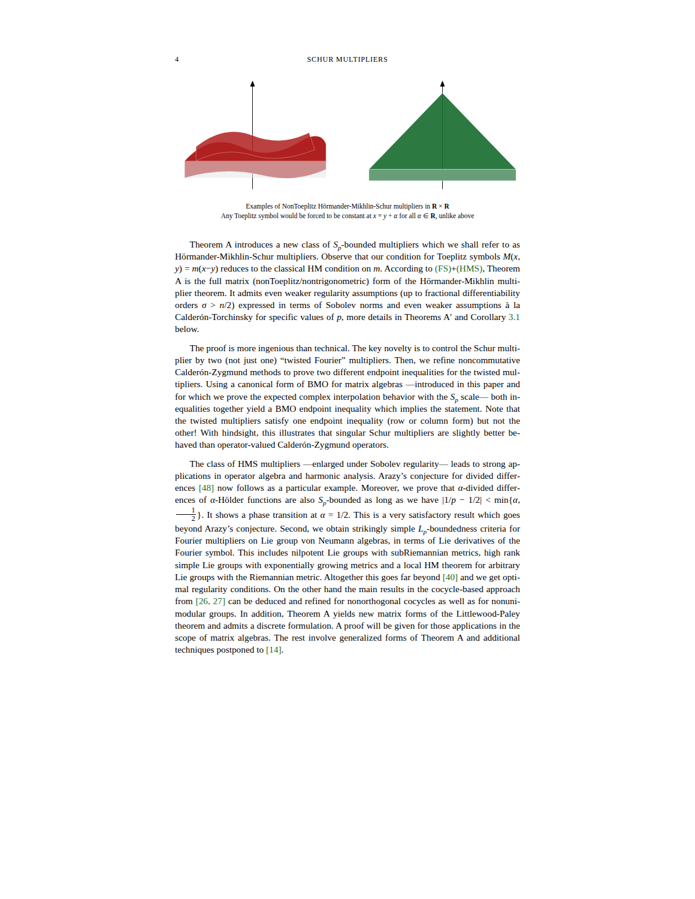4 SCHUR MULTIPLIERS
Examples of NonToeplitz Hörmander-Mikhlin-Schur multipliers in R × R
Any Toeplitz symbol would be forced to be constant at x = y + α for all α ∈ R, unlike above
Theorem A introduces a new class of Sp-bounded multipliers which we shall refer to as Hörmander-Mikhlin-Schur multipliers. Observe that our condition for Toeplitz symbols M(x, y) = m(x−y) reduces to the classical HM condition on m. According to (FS)+(HMS), Theorem A is the full matrix (nonToeplitz/nontrigonometric) form of the Hörmander-Mikhlin multiplier theorem. It admits even weaker regularity assumptions (up to fractional differentiability orders σ > n/2) expressed in terms of Sobolev norms and even weaker assumptions à la Calderón-Torchinsky for specific values of p, more details in Theorems A′ and Corollary 3.1 below.
The proof is more ingenious than technical. The key novelty is to control the Schur multiplier by two (not just one) “twisted Fourier” multipliers. Then, we refine noncommutative Calderón-Zygmund methods to prove two different endpoint inequalities for the twisted multipliers. Using a canonical form of BMO for matrix algebras —introduced in this paper and for which we prove the expected complex interpolation behavior with the Sp scale— both inequalities together yield a BMO endpoint inequality which implies the statement. Note that the twisted multipliers satisfy one endpoint inequality (row or column form) but not the other! With hindsight, this illustrates that singular Schur multipliers are slightly better behaved than operator-valued Calderón-Zygmund operators.
The class of HMS multipliers —enlarged under Sobolev regularity— leads to strong applications in operator algebra and harmonic analysis. Arazy’s conjecture for divided differences [48] now follows as a particular example. Moreover, we prove that α-divided differences of α-Hölder functions are also Sp-bounded as long as we have |1/p − 1/2| < min{α, 12}. It shows a phase transition at α = 1/2. This is a very satisfactory result which goes beyond Arazy’s conjecture. Second, we obtain strikingly simple Lp-boundedness criteria for Fourier multipliers on Lie group von Neumann algebras, in terms of Lie derivatives of the Fourier symbol. This includes nilpotent Lie groups with subRiemannian metrics, high rank simple Lie groups with exponentially growing metrics and a local HM theorem for arbitrary Lie groups with the Riemannian metric. Altogether this goes far beyond [40] and we get optimal regularity conditions. On the other hand the main results in the cocycle-based approach from [26, 27] can be deduced and refined for nonorthogonal cocycles as well as for nonunimodular groups. In addition, Theorem A yields new matrix forms of the Littlewood-Paley theorem and admits a discrete formulation. A proof will be given for those applications in the scope of matrix algebras. The rest involve generalized forms of Theorem A and additional techniques postponed to [14].